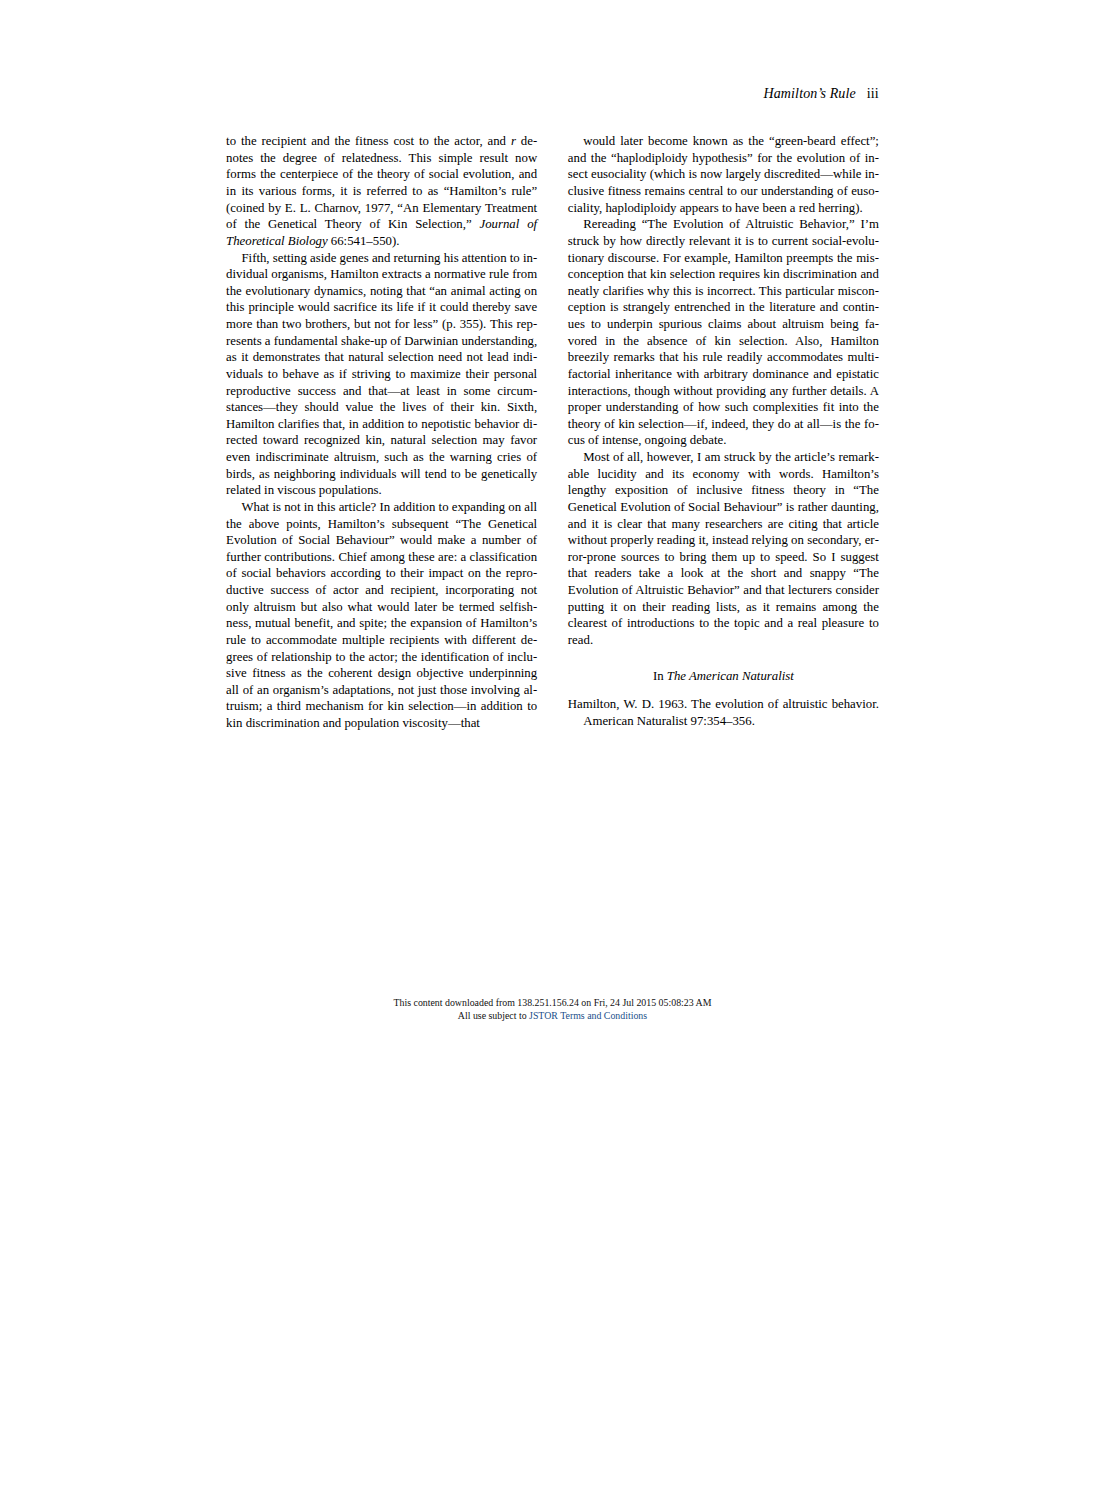Hamilton’s Rule iii
to the recipient and the fitness cost to the actor, and r denotes the degree of relatedness. This simple result now forms the centerpiece of the theory of social evolution, and in its various forms, it is referred to as “Hamilton’s rule” (coined by E. L. Charnov, 1977, “An Elementary Treatment of the Genetical Theory of Kin Selection,” Journal of Theoretical Biology 66:541–550).
Fifth, setting aside genes and returning his attention to individual organisms, Hamilton extracts a normative rule from the evolutionary dynamics, noting that “an animal acting on this principle would sacrifice its life if it could thereby save more than two brothers, but not for less” (p. 355). This represents a fundamental shake-up of Darwinian understanding, as it demonstrates that natural selection need not lead individuals to behave as if striving to maximize their personal reproductive success and that—at least in some circumstances—they should value the lives of their kin. Sixth, Hamilton clarifies that, in addition to nepotistic behavior directed toward recognized kin, natural selection may favor even indiscriminate altruism, such as the warning cries of birds, as neighboring individuals will tend to be genetically related in viscous populations.
What is not in this article? In addition to expanding on all the above points, Hamilton’s subsequent “The Genetical Evolution of Social Behaviour” would make a number of further contributions. Chief among these are: a classification of social behaviors according to their impact on the reproductive success of actor and recipient, incorporating not only altruism but also what would later be termed selfishness, mutual benefit, and spite; the expansion of Hamilton’s rule to accommodate multiple recipients with different degrees of relationship to the actor; the identification of inclusive fitness as the coherent design objective underpinning all of an organism’s adaptations, not just those involving altruism; a third mechanism for kin selection—in addition to kin discrimination and population viscosity—that
would later become known as the “green-beard effect”; and the “haplodiploidy hypothesis” for the evolution of insect eusociality (which is now largely discredited—while inclusive fitness remains central to our understanding of eusociality, haplodiploidy appears to have been a red herring).
Rereading “The Evolution of Altruistic Behavior,” I’m struck by how directly relevant it is to current social-evolutionary discourse. For example, Hamilton preempts the misconception that kin selection requires kin discrimination and neatly clarifies why this is incorrect. This particular misconception is strangely entrenched in the literature and continues to underpin spurious claims about altruism being favored in the absence of kin selection. Also, Hamilton breezily remarks that his rule readily accommodates multifactorial inheritance with arbitrary dominance and epistatic interactions, though without providing any further details. A proper understanding of how such complexities fit into the theory of kin selection—if, indeed, they do at all—is the focus of intense, ongoing debate.
Most of all, however, I am struck by the article’s remarkable lucidity and its economy with words. Hamilton’s lengthy exposition of inclusive fitness theory in “The Genetical Evolution of Social Behaviour” is rather daunting, and it is clear that many researchers are citing that article without properly reading it, instead relying on secondary, error-prone sources to bring them up to speed. So I suggest that readers take a look at the short and snappy “The Evolution of Altruistic Behavior” and that lecturers consider putting it on their reading lists, as it remains among the clearest of introductions to the topic and a real pleasure to read.
In The American Naturalist
Hamilton, W. D. 1963. The evolution of altruistic behavior. American Naturalist 97:354–356.
This content downloaded from 138.251.156.24 on Fri, 24 Jul 2015 05:08:23 AM
All use subject to JSTOR Terms and Conditions